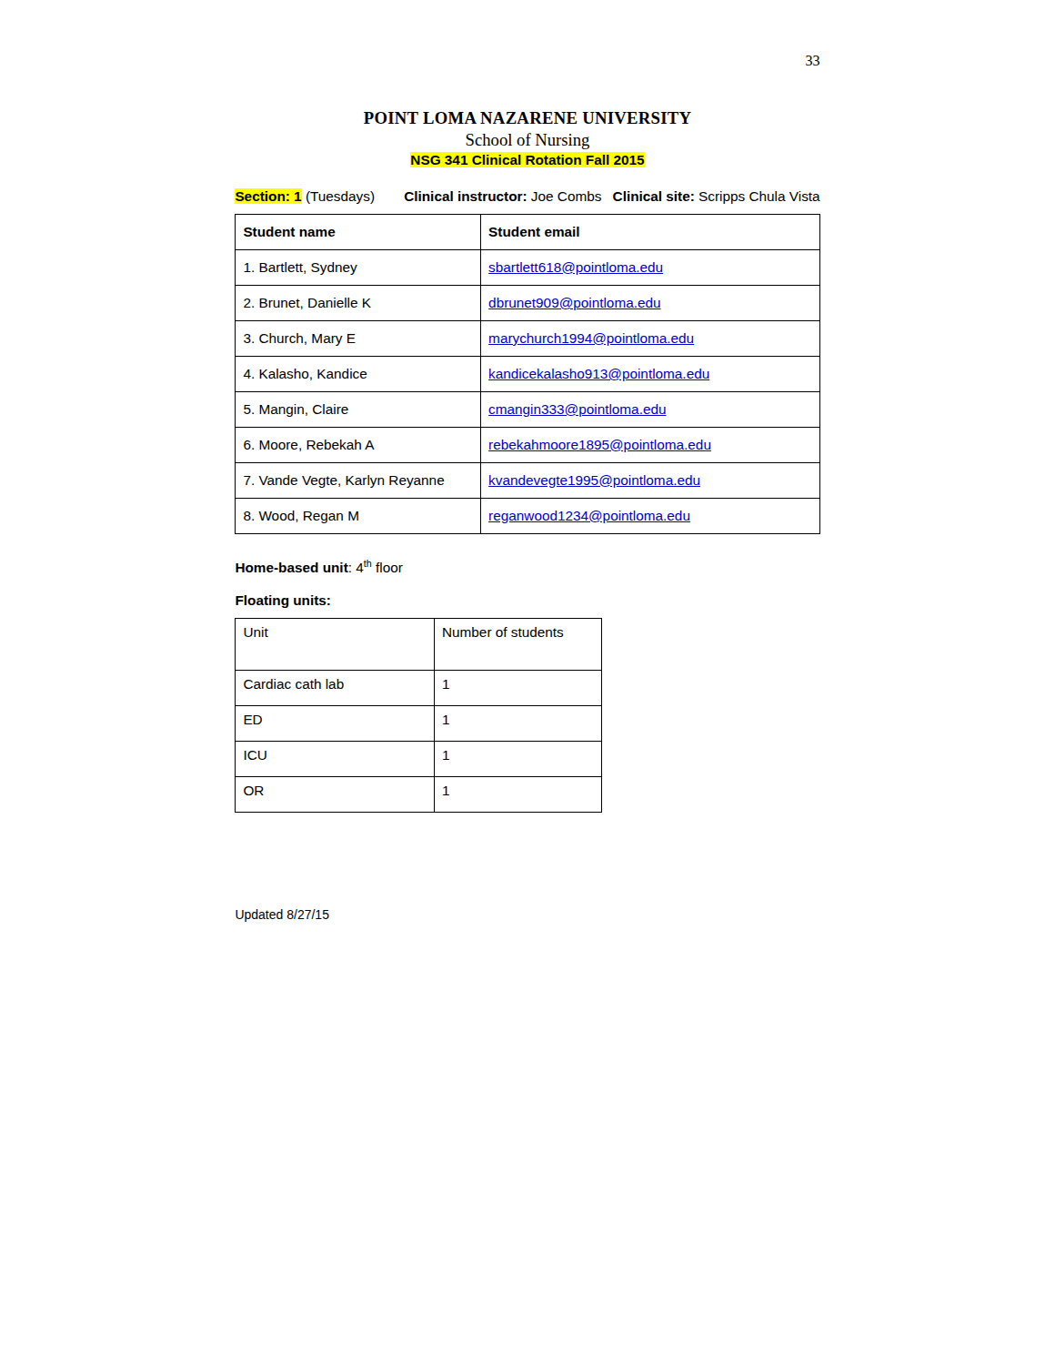33
POINT LOMA NAZARENE UNIVERSITY
School of Nursing
NSG 341 Clinical Rotation Fall 2015
Section: 1 (Tuesdays)
Clinical instructor: Joe Combs
Clinical site: Scripps Chula Vista
| Student name | Student email |
| --- | --- |
| 1. Bartlett, Sydney | sbartlett618@pointloma.edu |
| 2. Brunet, Danielle K | dbrunet909@pointloma.edu |
| 3. Church, Mary E | marychurch1994@pointloma.edu |
| 4. Kalasho, Kandice | kandicekalasho913@pointloma.edu |
| 5. Mangin, Claire | cmangin333@pointloma.edu |
| 6. Moore, Rebekah A | rebekahmoore1895@pointloma.edu |
| 7. Vande Vegte, Karlyn Reyanne | kvandevegte1995@pointloma.edu |
| 8. Wood, Regan M | reganwood1234@pointloma.edu |
Home-based unit: 4th floor
Floating units:
| Unit | Number of students |
| Cardiac cath lab | 1 |
| ED | 1 |
| ICU | 1 |
| OR | 1 |
Updated 8/27/15